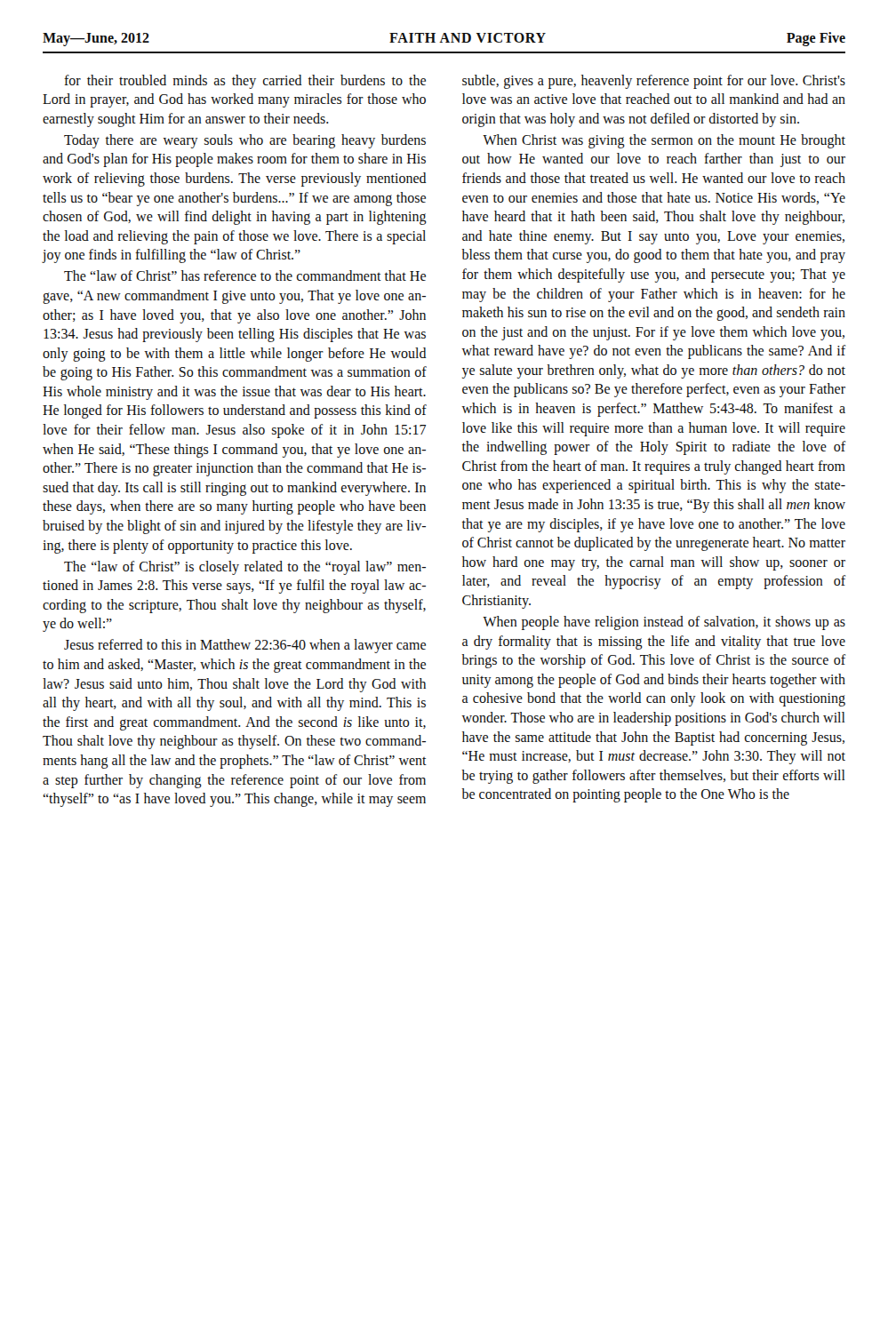May—June, 2012 Faith and Victory Page Five
for their troubled minds as they carried their burdens to the Lord in prayer, and God has worked many miracles for those who earnestly sought Him for an answer to their needs.
Today there are weary souls who are bearing heavy burdens and God's plan for His people makes room for them to share in His work of relieving those burdens. The verse previously mentioned tells us to “bear ye one another's burdens...” If we are among those chosen of God, we will find delight in having a part in lightening the load and relieving the pain of those we love. There is a special joy one finds in fulfilling the “law of Christ.”
The “law of Christ” has reference to the commandment that He gave, “A new commandment I give unto you, That ye love one another; as I have loved you, that ye also love one another.” John 13:34. Jesus had previously been telling His disciples that He was only going to be with them a little while longer before He would be going to His Father. So this commandment was a summation of His whole ministry and it was the issue that was dear to His heart. He longed for His followers to understand and possess this kind of love for their fellow man. Jesus also spoke of it in John 15:17 when He said, “These things I command you, that ye love one another.” There is no greater injunction than the command that He issued that day. Its call is still ringing out to mankind everywhere. In these days, when there are so many hurting people who have been bruised by the blight of sin and injured by the lifestyle they are living, there is plenty of opportunity to practice this love.
The “law of Christ” is closely related to the “royal law” mentioned in James 2:8. This verse says, “If ye fulfil the royal law according to the scripture, Thou shalt love thy neighbour as thyself, ye do well:”
Jesus referred to this in Matthew 22:36-40 when a lawyer came to him and asked, “Master, which is the great commandment in the law? Jesus said unto him, Thou shalt love the Lord thy God with all thy heart, and with all thy soul, and with all thy mind. This is the first and great commandment. And the second is like unto it, Thou shalt love thy neighbour as thyself. On these two commandments hang all the law and the prophets.” The “law of Christ” went a step further by changing the reference point of our love from “thyself” to “as I have loved you.” This change, while it may seem subtle, gives a pure, heavenly reference point for our love. Christ's love was an active love that reached out to all mankind and had an origin that was holy and was not defiled or distorted by sin.
When Christ was giving the sermon on the mount He brought out how He wanted our love to reach farther than just to our friends and those that treated us well. He wanted our love to reach even to our enemies and those that hate us. Notice His words, “Ye have heard that it hath been said, Thou shalt love thy neighbour, and hate thine enemy. But I say unto you, Love your enemies, bless them that curse you, do good to them that hate you, and pray for them which despitefully use you, and persecute you; That ye may be the children of your Father which is in heaven: for he maketh his sun to rise on the evil and on the good, and sendeth rain on the just and on the unjust. For if ye love them which love you, what reward have ye? do not even the publicans the same? And if ye salute your brethren only, what do ye more than others? do not even the publicans so? Be ye therefore perfect, even as your Father which is in heaven is perfect.” Matthew 5:43-48. To manifest a love like this will require more than a human love. It will require the indwelling power of the Holy Spirit to radiate the love of Christ from the heart of man. It requires a truly changed heart from one who has experienced a spiritual birth. This is why the statement Jesus made in John 13:35 is true, “By this shall all men know that ye are my disciples, if ye have love one to another.” The love of Christ cannot be duplicated by the unregenerate heart. No matter how hard one may try, the carnal man will show up, sooner or later, and reveal the hypocrisy of an empty profession of Christianity.
When people have religion instead of salvation, it shows up as a dry formality that is missing the life and vitality that true love brings to the worship of God. This love of Christ is the source of unity among the people of God and binds their hearts together with a cohesive bond that the world can only look on with questioning wonder. Those who are in leadership positions in God's church will have the same attitude that John the Baptist had concerning Jesus, “He must increase, but I must decrease.” John 3:30. They will not be trying to gather followers after themselves, but their efforts will be concentrated on pointing people to the One Who is the